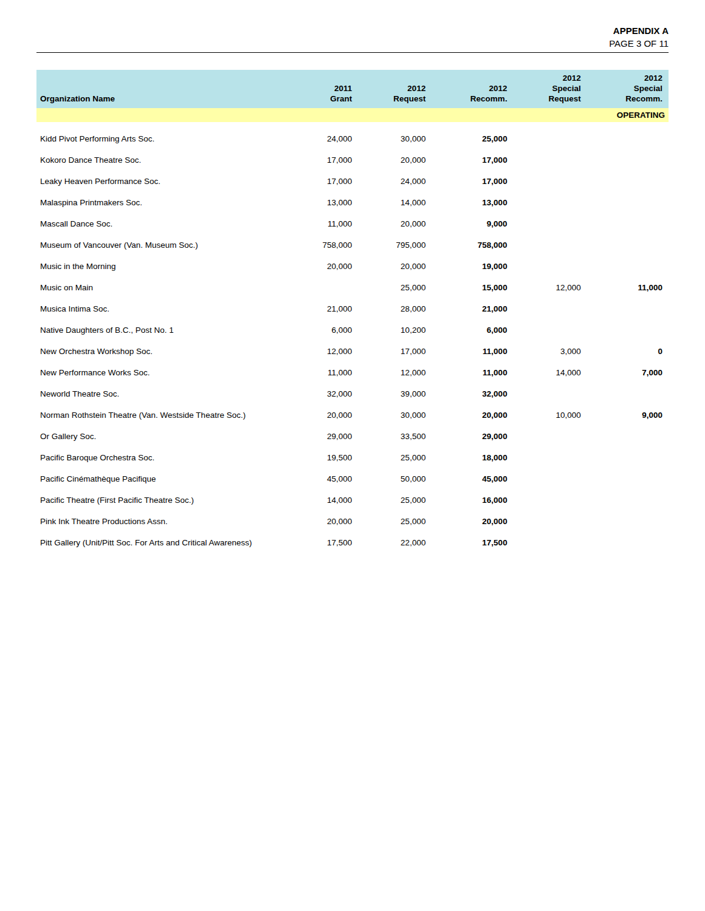APPENDIX A
PAGE 3 OF 11
| Organization Name | 2011 Grant | 2012 Request | 2012 Recomm. | 2012 Special Request | 2012 Special Recomm. |
| --- | --- | --- | --- | --- | --- |
| OPERATING |
| Kidd Pivot Performing Arts Soc. | 24,000 | 30,000 | 25,000 | | |
| Kokoro Dance Theatre Soc. | 17,000 | 20,000 | 17,000 | | |
| Leaky Heaven Performance Soc. | 17,000 | 24,000 | 17,000 | | |
| Malaspina Printmakers Soc. | 13,000 | 14,000 | 13,000 | | |
| Mascall Dance Soc. | 11,000 | 20,000 | 9,000 | | |
| Museum of Vancouver (Van. Museum Soc.) | 758,000 | 795,000 | 758,000 | | |
| Music in the Morning | 20,000 | 20,000 | 19,000 | | |
| Music on Main | | 25,000 | 15,000 | 12,000 | 11,000 |
| Musica Intima Soc. | 21,000 | 28,000 | 21,000 | | |
| Native Daughters of B.C., Post No. 1 | 6,000 | 10,200 | 6,000 | | |
| New Orchestra Workshop Soc. | 12,000 | 17,000 | 11,000 | 3,000 | 0 |
| New Performance Works Soc. | 11,000 | 12,000 | 11,000 | 14,000 | 7,000 |
| Neworld Theatre Soc. | 32,000 | 39,000 | 32,000 | | |
| Norman Rothstein Theatre (Van. Westside Theatre Soc.) | 20,000 | 30,000 | 20,000 | 10,000 | 9,000 |
| Or Gallery Soc. | 29,000 | 33,500 | 29,000 | | |
| Pacific Baroque Orchestra Soc. | 19,500 | 25,000 | 18,000 | | |
| Pacific Cinémathèque Pacifique | 45,000 | 50,000 | 45,000 | | |
| Pacific Theatre (First Pacific Theatre Soc.) | 14,000 | 25,000 | 16,000 | | |
| Pink Ink Theatre Productions Assn. | 20,000 | 25,000 | 20,000 | | |
| Pitt Gallery (Unit/Pitt Soc. For Arts and Critical Awareness) | 17,500 | 22,000 | 17,500 | | |